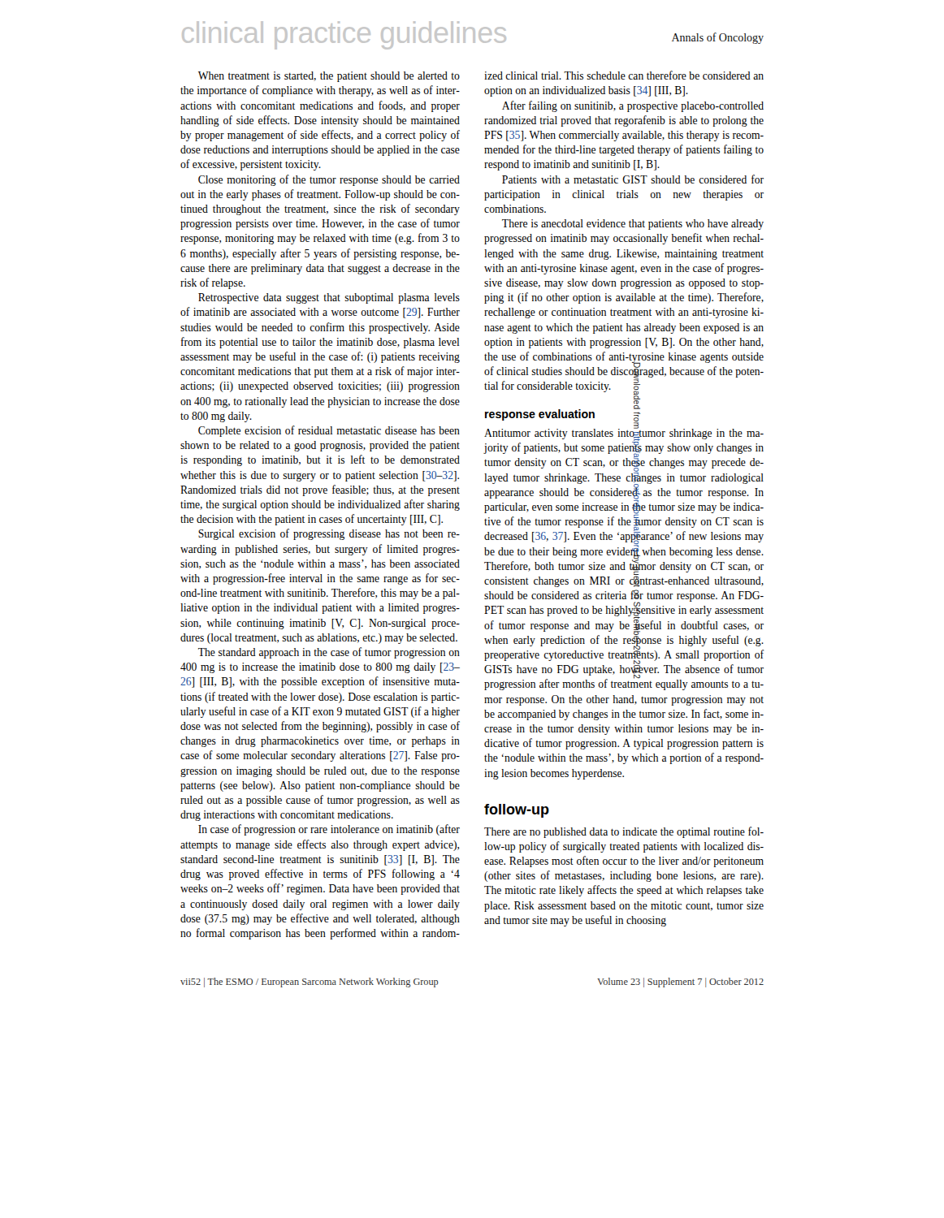clinical practice guidelines
Annals of Oncology
Downloaded from http://annonc.oxfordjournals.org by guest on September 26, 2012
When treatment is started, the patient should be alerted to the importance of compliance with therapy, as well as of interactions with concomitant medications and foods, and proper handling of side effects. Dose intensity should be maintained by proper management of side effects, and a correct policy of dose reductions and interruptions should be applied in the case of excessive, persistent toxicity.
Close monitoring of the tumor response should be carried out in the early phases of treatment. Follow-up should be continued throughout the treatment, since the risk of secondary progression persists over time. However, in the case of tumor response, monitoring may be relaxed with time (e.g. from 3 to 6 months), especially after 5 years of persisting response, because there are preliminary data that suggest a decrease in the risk of relapse.
Retrospective data suggest that suboptimal plasma levels of imatinib are associated with a worse outcome [29]. Further studies would be needed to confirm this prospectively. Aside from its potential use to tailor the imatinib dose, plasma level assessment may be useful in the case of: (i) patients receiving concomitant medications that put them at a risk of major interactions; (ii) unexpected observed toxicities; (iii) progression on 400 mg, to rationally lead the physician to increase the dose to 800 mg daily.
Complete excision of residual metastatic disease has been shown to be related to a good prognosis, provided the patient is responding to imatinib, but it is left to be demonstrated whether this is due to surgery or to patient selection [30–32]. Randomized trials did not prove feasible; thus, at the present time, the surgical option should be individualized after sharing the decision with the patient in cases of uncertainty [III, C].
Surgical excision of progressing disease has not been rewarding in published series, but surgery of limited progression, such as the ‘nodule within a mass’, has been associated with a progression-free interval in the same range as for second-line treatment with sunitinib. Therefore, this may be a palliative option in the individual patient with a limited progression, while continuing imatinib [V, C]. Non-surgical procedures (local treatment, such as ablations, etc.) may be selected.
The standard approach in the case of tumor progression on 400 mg is to increase the imatinib dose to 800 mg daily [23–26] [III, B], with the possible exception of insensitive mutations (if treated with the lower dose). Dose escalation is particularly useful in case of a KIT exon 9 mutated GIST (if a higher dose was not selected from the beginning), possibly in case of changes in drug pharmacokinetics over time, or perhaps in case of some molecular secondary alterations [27]. False progression on imaging should be ruled out, due to the response patterns (see below). Also patient non-compliance should be ruled out as a possible cause of tumor progression, as well as drug interactions with concomitant medications.
In case of progression or rare intolerance on imatinib (after attempts to manage side effects also through expert advice), standard second-line treatment is sunitinib [33] [I, B]. The drug was proved effective in terms of PFS following a ‘4 weeks on–2 weeks off’ regimen. Data have been provided that a continuously dosed daily oral regimen with a lower daily dose (37.5 mg) may be effective and well tolerated, although no formal comparison has been performed within a randomized clinical trial. This schedule can therefore be considered an option on an individualized basis [34] [III, B].
After failing on sunitinib, a prospective placebo-controlled randomized trial proved that regorafenib is able to prolong the PFS [35]. When commercially available, this therapy is recommended for the third-line targeted therapy of patients failing to respond to imatinib and sunitinib [I, B].
Patients with a metastatic GIST should be considered for participation in clinical trials on new therapies or combinations.
There is anecdotal evidence that patients who have already progressed on imatinib may occasionally benefit when rechallenged with the same drug. Likewise, maintaining treatment with an anti-tyrosine kinase agent, even in the case of progressive disease, may slow down progression as opposed to stopping it (if no other option is available at the time). Therefore, rechallenge or continuation treatment with an anti-tyrosine kinase agent to which the patient has already been exposed is an option in patients with progression [V, B]. On the other hand, the use of combinations of anti-tyrosine kinase agents outside of clinical studies should be discouraged, because of the potential for considerable toxicity.
response evaluation
Antitumor activity translates into tumor shrinkage in the majority of patients, but some patients may show only changes in tumor density on CT scan, or these changes may precede delayed tumor shrinkage. These changes in tumor radiological appearance should be considered as the tumor response. In particular, even some increase in the tumor size may be indicative of the tumor response if the tumor density on CT scan is decreased [36, 37]. Even the ‘appearance’ of new lesions may be due to their being more evident when becoming less dense. Therefore, both tumor size and tumor density on CT scan, or consistent changes on MRI or contrast-enhanced ultrasound, should be considered as criteria for tumor response. An FDG-PET scan has proved to be highly sensitive in early assessment of tumor response and may be useful in doubtful cases, or when early prediction of the response is highly useful (e.g. preoperative cytoreductive treatments). A small proportion of GISTs have no FDG uptake, however. The absence of tumor progression after months of treatment equally amounts to a tumor response. On the other hand, tumor progression may not be accompanied by changes in the tumor size. In fact, some increase in the tumor density within tumor lesions may be indicative of tumor progression. A typical progression pattern is the ‘nodule within the mass’, by which a portion of a responding lesion becomes hyperdense.
follow-up
There are no published data to indicate the optimal routine follow-up policy of surgically treated patients with localized disease. Relapses most often occur to the liver and/or peritoneum (other sites of metastases, including bone lesions, are rare). The mitotic rate likely affects the speed at which relapses take place. Risk assessment based on the mitotic count, tumor size and tumor site may be useful in choosing
vii52 | The ESMO / European Sarcoma Network Working Group
Volume 23 | Supplement 7 | October 2012